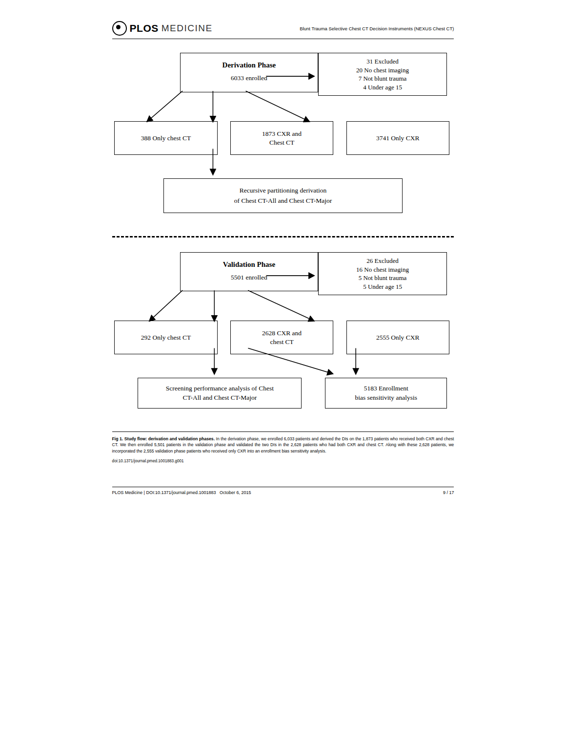PLOS MEDICINE
Blunt Trauma Selective Chest CT Decision Instruments (NEXUS Chest CT)
Derivation Phase
6033 enrolled
31 Excluded
20 No chest imaging
7 Not blunt trauma
4 Under age 15
388 Only chest CT
1873 CXR and
Chest CT
3741 Only CXR
Recursive partitioning derivation
of Chest CT-All and Chest CT-Major
Validation Phase
5501 enrolled
26 Excluded
16 No chest imaging
5 Not blunt trauma
5 Under age 15
292 Only chest CT
2628 CXR and
chest CT
2555 Only CXR
Screening performance analysis of Chest
CT-All and Chest CT-Major
5183 Enrollment
bias sensitivity analysis
Fig 1. Study flow: derivation and validation phases. In the derivation phase, we enrolled 6,033 patients and derived the DIs on the 1,873 patients who received both CXR and chest CT. We then enrolled 5,501 patients in the validation phase and validated the two DIs in the 2,628 patients who had both CXR and chest CT. Along with these 2,628 patients, we incorporated the 2,555 validation phase patients who received only CXR into an enrollment bias sensitivity analysis.
doi:10.1371/journal.pmed.1001883.g001
PLOS Medicine | DOI:10.1371/journal.pmed.1001883 October 6, 2015 9 / 17